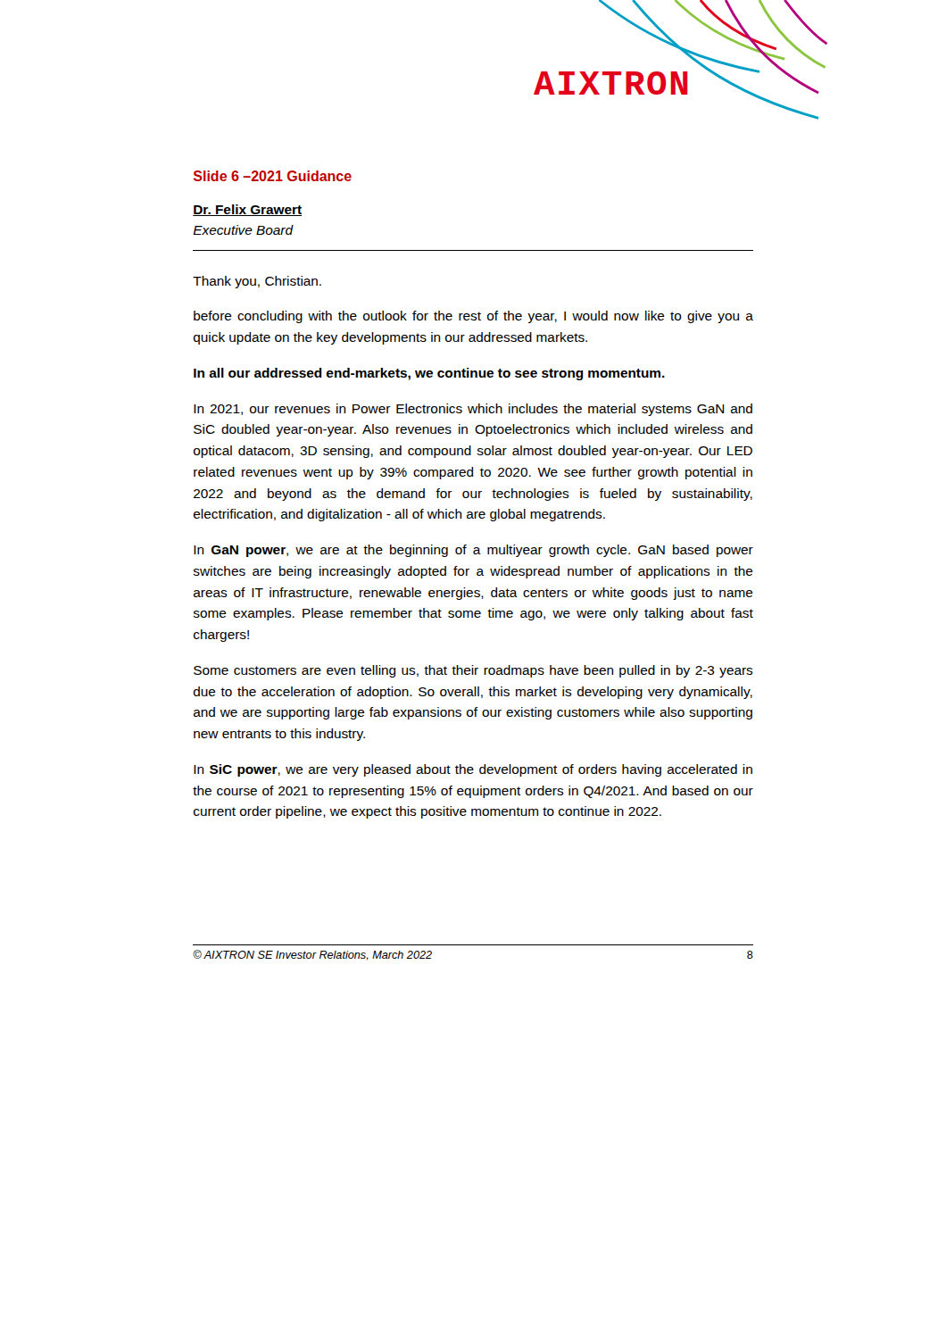AIXTRON
Slide 6 –2021 Guidance
Dr. Felix Grawert
Executive Board
Thank you, Christian.
before concluding with the outlook for the rest of the year, I would now like to give you a quick update on the key developments in our addressed markets.
In all our addressed end-markets, we continue to see strong momentum.
In 2021, our revenues in Power Electronics which includes the material systems GaN and SiC doubled year-on-year. Also revenues in Optoelectronics which included wireless and optical datacom, 3D sensing, and compound solar almost doubled year-on-year. Our LED related revenues went up by 39% compared to 2020. We see further growth potential in 2022 and beyond as the demand for our technologies is fueled by sustainability, electrification, and digitalization - all of which are global megatrends.
In GaN power, we are at the beginning of a multiyear growth cycle. GaN based power switches are being increasingly adopted for a widespread number of applications in the areas of IT infrastructure, renewable energies, data centers or white goods just to name some examples. Please remember that some time ago, we were only talking about fast chargers!
Some customers are even telling us, that their roadmaps have been pulled in by 2-3 years due to the acceleration of adoption. So overall, this market is developing very dynamically, and we are supporting large fab expansions of our existing customers while also supporting new entrants to this industry.
In SiC power, we are very pleased about the development of orders having accelerated in the course of 2021 to representing 15% of equipment orders in Q4/2021. And based on our current order pipeline, we expect this positive momentum to continue in 2022.
© AIXTRON SE Investor Relations, March 2022 8